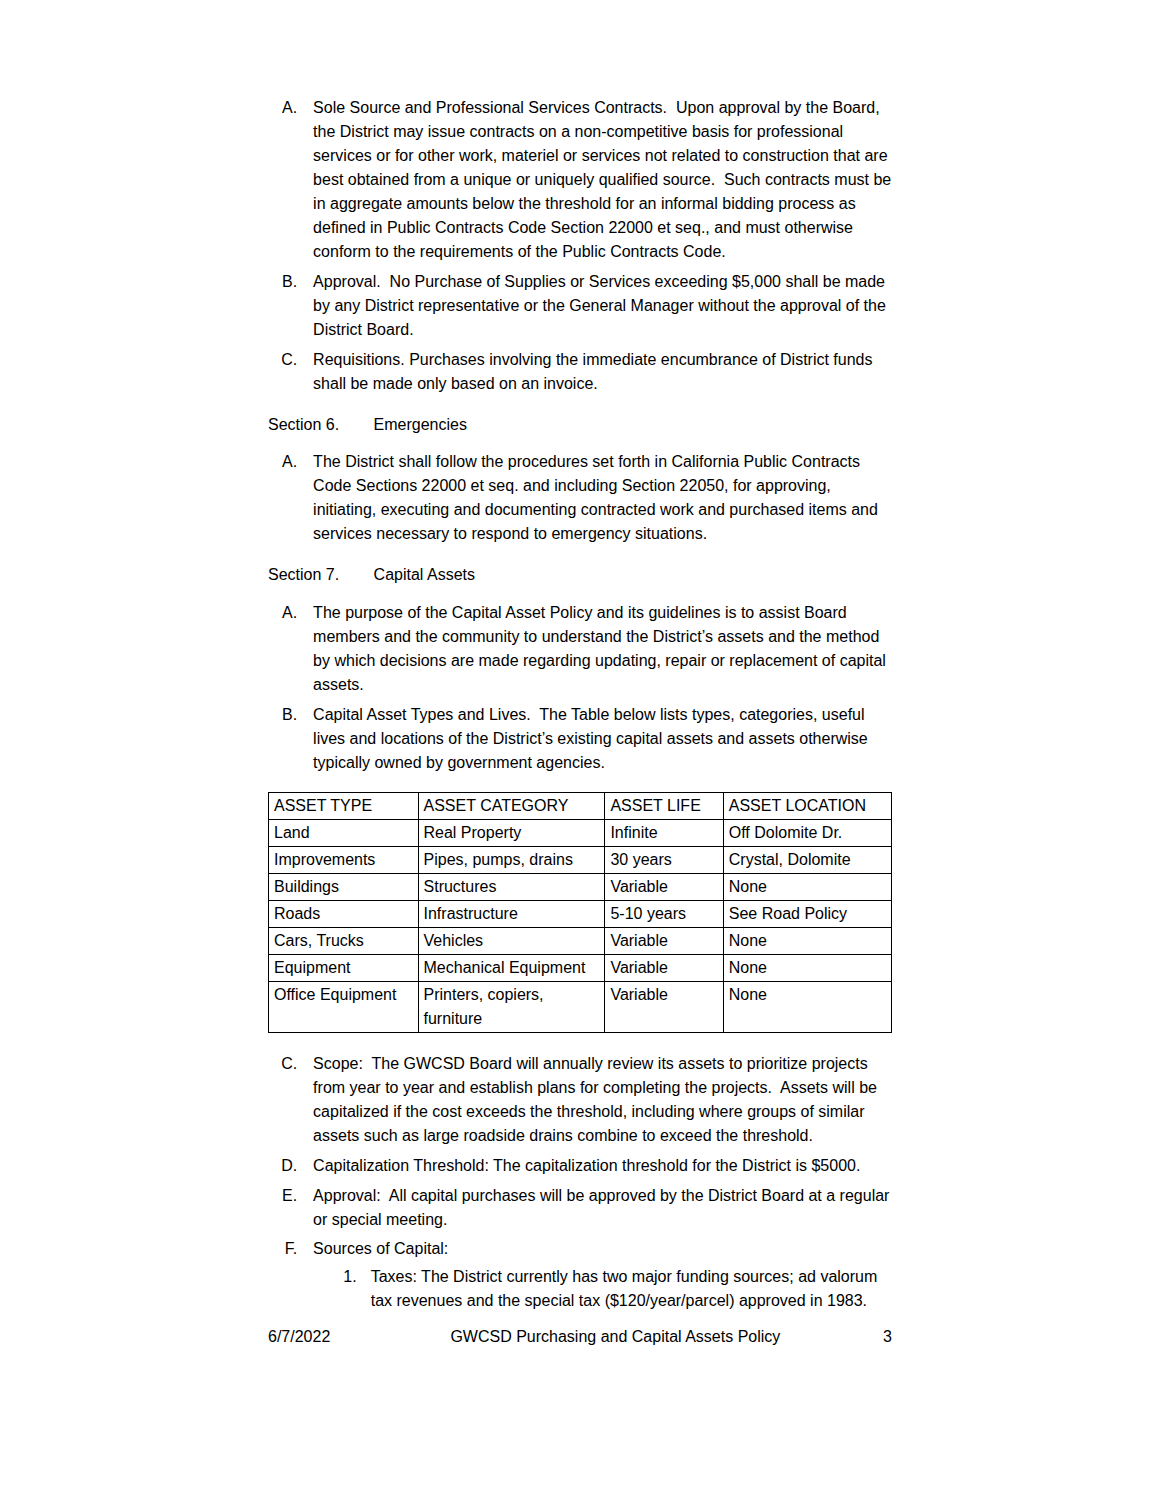Sole Source and Professional Services Contracts. Upon approval by the Board, the District may issue contracts on a non-competitive basis for professional services or for other work, materiel or services not related to construction that are best obtained from a unique or uniquely qualified source. Such contracts must be in aggregate amounts below the threshold for an informal bidding process as defined in Public Contracts Code Section 22000 et seq., and must otherwise conform to the requirements of the Public Contracts Code.
Approval. No Purchase of Supplies or Services exceeding $5,000 shall be made by any District representative or the General Manager without the approval of the District Board.
Requisitions. Purchases involving the immediate encumbrance of District funds shall be made only based on an invoice.
Section 6. Emergencies
The District shall follow the procedures set forth in California Public Contracts Code Sections 22000 et seq. and including Section 22050, for approving, initiating, executing and documenting contracted work and purchased items and services necessary to respond to emergency situations.
Section 7. Capital Assets
The purpose of the Capital Asset Policy and its guidelines is to assist Board members and the community to understand the District’s assets and the method by which decisions are made regarding updating, repair or replacement of capital assets.
Capital Asset Types and Lives. The Table below lists types, categories, useful lives and locations of the District’s existing capital assets and assets otherwise typically owned by government agencies.
| ASSET TYPE | ASSET CATEGORY | ASSET LIFE | ASSET LOCATION |
| Land | Real Property | Infinite | Off Dolomite Dr. |
| Improvements | Pipes, pumps, drains | 30 years | Crystal, Dolomite |
| Buildings | Structures | Variable | None |
| Roads | Infrastructure | 5-10 years | See Road Policy |
| Cars, Trucks | Vehicles | Variable | None |
| Equipment | Mechanical Equipment | Variable | None |
| Office Equipment | Printers, copiers, furniture | Variable | None |
Scope: The GWCSD Board will annually review its assets to prioritize projects from year to year and establish plans for completing the projects. Assets will be capitalized if the cost exceeds the threshold, including where groups of similar assets such as large roadside drains combine to exceed the threshold.
Capitalization Threshold: The capitalization threshold for the District is $5000.
Approval: All capital purchases will be approved by the District Board at a regular or special meeting.
Sources of Capital:
Taxes: The District currently has two major funding sources; ad valorum tax revenues and the special tax ($120/year/parcel) approved in 1983.
6/7/2022 GWCSD Purchasing and Capital Assets Policy 3